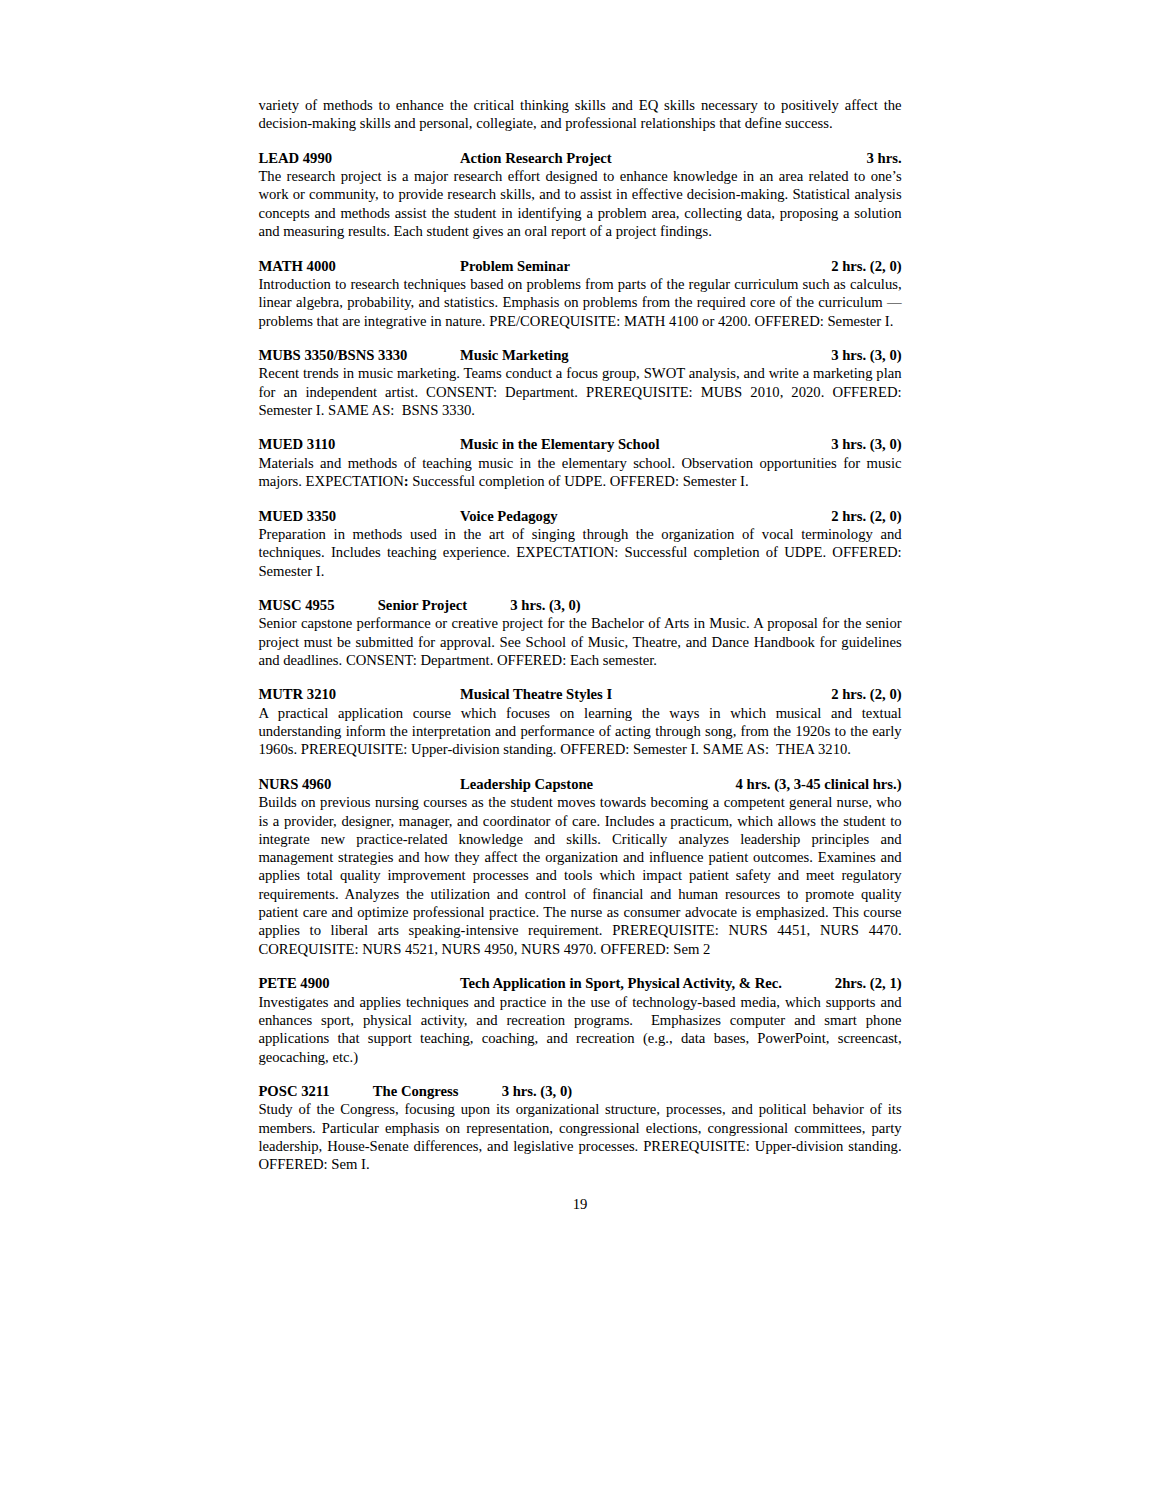variety of methods to enhance the critical thinking skills and EQ skills necessary to positively affect the decision-making skills and personal, collegiate, and professional relationships that define success.
LEAD 4990 Action Research Project 3 hrs.
The research project is a major research effort designed to enhance knowledge in an area related to one’s work or community, to provide research skills, and to assist in effective decision-making. Statistical analysis concepts and methods assist the student in identifying a problem area, collecting data, proposing a solution and measuring results. Each student gives an oral report of a project findings.
MATH 4000 Problem Seminar 2 hrs. (2, 0)
Introduction to research techniques based on problems from parts of the regular curriculum such as calculus, linear algebra, probability, and statistics. Emphasis on problems from the required core of the curriculum — problems that are integrative in nature. PRE/COREQUISITE: MATH 4100 or 4200. OFFERED: Semester I.
MUBS 3350/BSNS 3330 Music Marketing 3 hrs. (3, 0)
Recent trends in music marketing. Teams conduct a focus group, SWOT analysis, and write a marketing plan for an independent artist. CONSENT: Department. PREREQUISITE: MUBS 2010, 2020. OFFERED: Semester I. SAME AS: BSNS 3330.
MUED 3110 Music in the Elementary School 3 hrs. (3, 0)
Materials and methods of teaching music in the elementary school. Observation opportunities for music majors. EXPECTATION: Successful completion of UDPE. OFFERED: Semester I.
MUED 3350 Voice Pedagogy 2 hrs. (2, 0)
Preparation in methods used in the art of singing through the organization of vocal terminology and techniques. Includes teaching experience. EXPECTATION: Successful completion of UDPE. OFFERED: Semester I.
MUSC 4955 Senior Project 3 hrs. (3, 0)
Senior capstone performance or creative project for the Bachelor of Arts in Music. A proposal for the senior project must be submitted for approval. See School of Music, Theatre, and Dance Handbook for guidelines and deadlines. CONSENT: Department. OFFERED: Each semester.
MUTR 3210 Musical Theatre Styles I 2 hrs. (2, 0)
A practical application course which focuses on learning the ways in which musical and textual understanding inform the interpretation and performance of acting through song, from the 1920s to the early 1960s. PREREQUISITE: Upper-division standing. OFFERED: Semester I. SAME AS: THEA 3210.
NURS 4960 Leadership Capstone 4 hrs. (3, 3-45 clinical hrs.)
Builds on previous nursing courses as the student moves towards becoming a competent general nurse, who is a provider, designer, manager, and coordinator of care. Includes a practicum, which allows the student to integrate new practice-related knowledge and skills. Critically analyzes leadership principles and management strategies and how they affect the organization and influence patient outcomes. Examines and applies total quality improvement processes and tools which impact patient safety and meet regulatory requirements. Analyzes the utilization and control of financial and human resources to promote quality patient care and optimize professional practice. The nurse as consumer advocate is emphasized. This course applies to liberal arts speaking-intensive requirement. PREREQUISITE: NURS 4451, NURS 4470. COREQUISITE: NURS 4521, NURS 4950, NURS 4970. OFFERED: Sem 2
PETE 4900 Tech Application in Sport, Physical Activity, & Rec. 2hrs. (2, 1)
Investigates and applies techniques and practice in the use of technology-based media, which supports and enhances sport, physical activity, and recreation programs. Emphasizes computer and smart phone applications that support teaching, coaching, and recreation (e.g., data bases, PowerPoint, screencast, geocaching, etc.)
POSC 3211 The Congress 3 hrs. (3, 0)
Study of the Congress, focusing upon its organizational structure, processes, and political behavior of its members. Particular emphasis on representation, congressional elections, congressional committees, party leadership, House-Senate differences, and legislative processes. PREREQUISITE: Upper-division standing. OFFERED: Sem I.
19